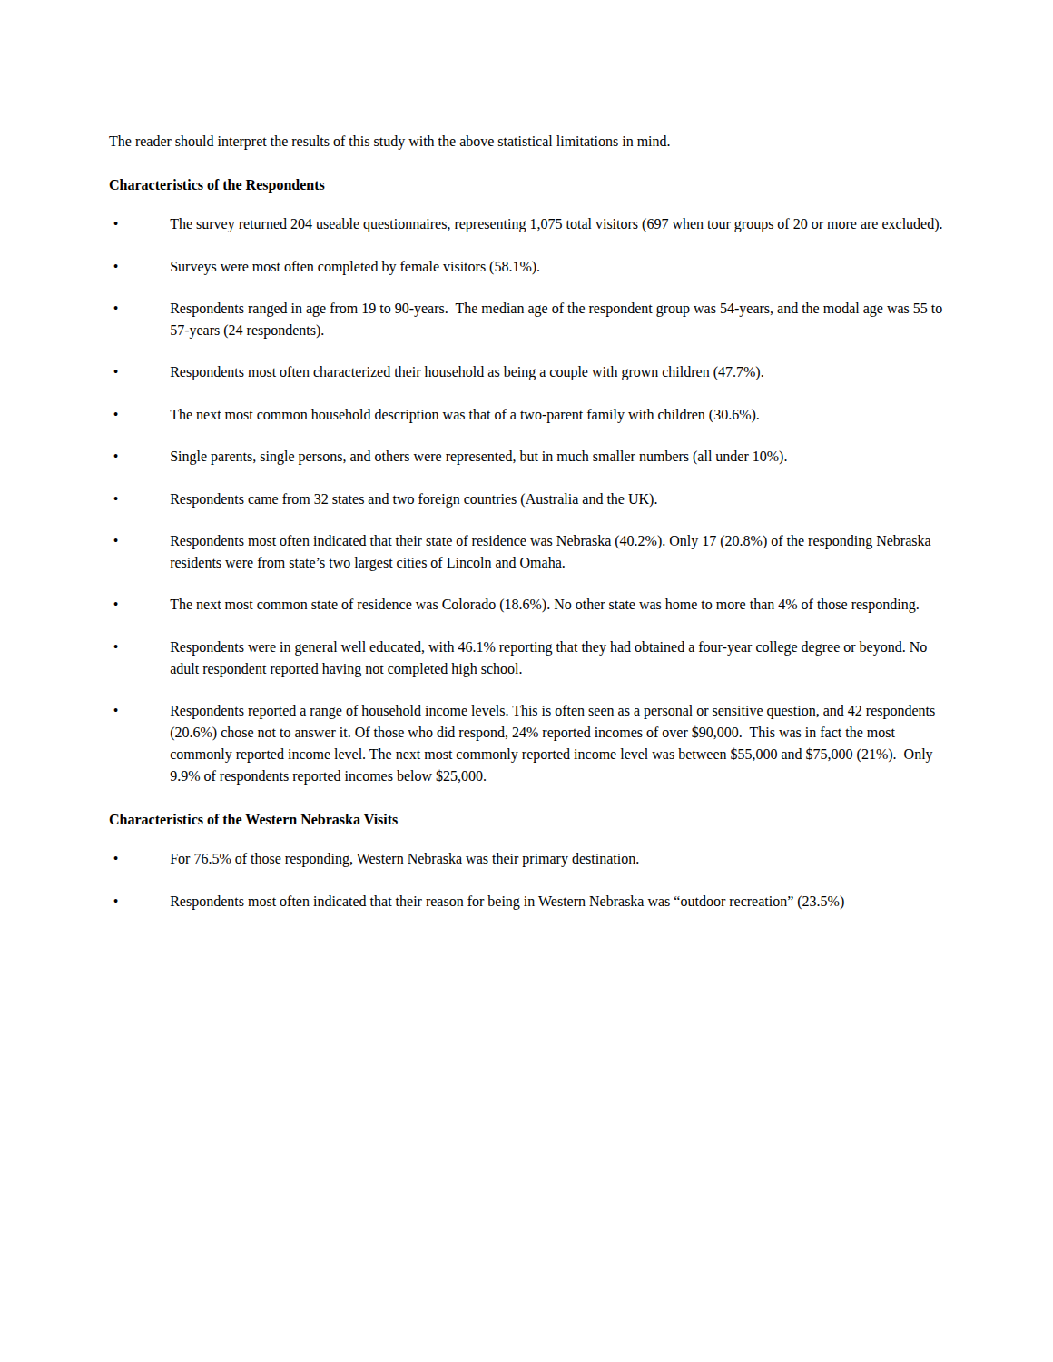The reader should interpret the results of this study with the above statistical limitations in mind.
Characteristics of the Respondents
The survey returned 204 useable questionnaires, representing 1,075 total visitors (697 when tour groups of 20 or more are excluded).
Surveys were most often completed by female visitors (58.1%).
Respondents ranged in age from 19 to 90-years. The median age of the respondent group was 54-years, and the modal age was 55 to 57-years (24 respondents).
Respondents most often characterized their household as being a couple with grown children (47.7%).
The next most common household description was that of a two-parent family with children (30.6%).
Single parents, single persons, and others were represented, but in much smaller numbers (all under 10%).
Respondents came from 32 states and two foreign countries (Australia and the UK).
Respondents most often indicated that their state of residence was Nebraska (40.2%). Only 17 (20.8%) of the responding Nebraska residents were from state’s two largest cities of Lincoln and Omaha.
The next most common state of residence was Colorado (18.6%). No other state was home to more than 4% of those responding.
Respondents were in general well educated, with 46.1% reporting that they had obtained a four-year college degree or beyond. No adult respondent reported having not completed high school.
Respondents reported a range of household income levels. This is often seen as a personal or sensitive question, and 42 respondents (20.6%) chose not to answer it. Of those who did respond, 24% reported incomes of over $90,000. This was in fact the most commonly reported income level. The next most commonly reported income level was between $55,000 and $75,000 (21%). Only 9.9% of respondents reported incomes below $25,000.
Characteristics of the Western Nebraska Visits
For 76.5% of those responding, Western Nebraska was their primary destination.
Respondents most often indicated that their reason for being in Western Nebraska was “outdoor recreation” (23.5%)